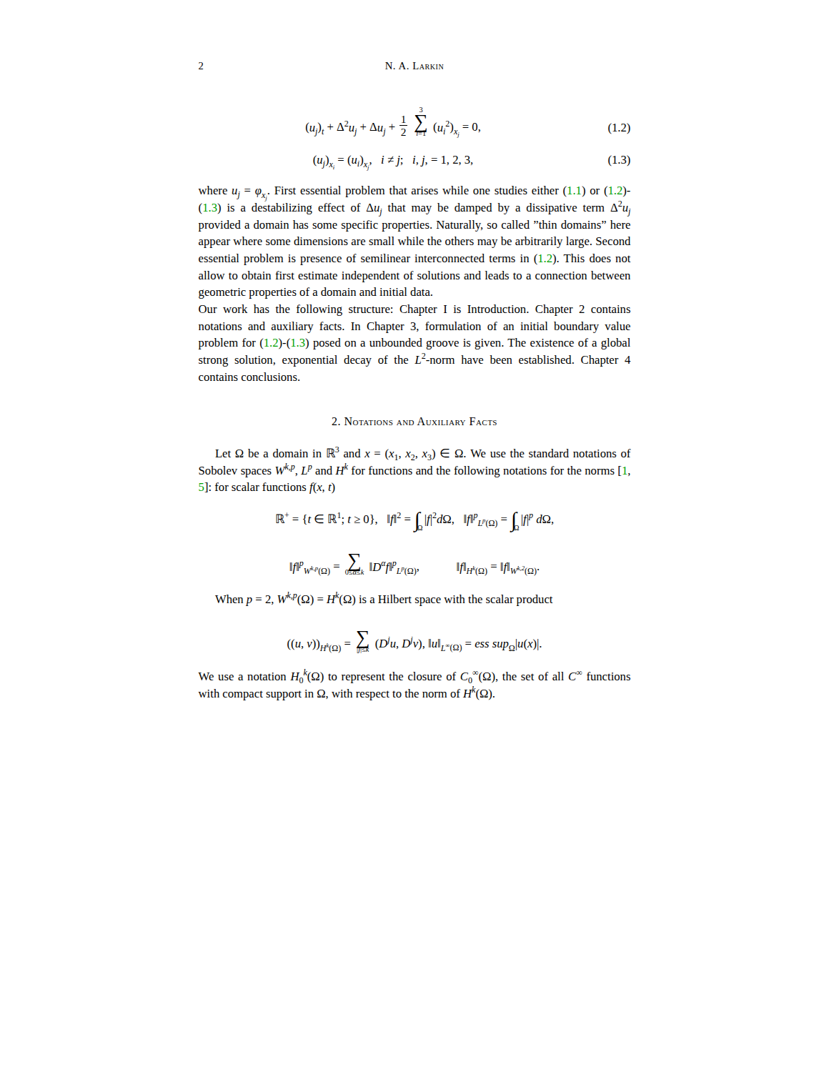2
N. A. Larkin
(uj)t + Δ2uj + Δuj + 12 3∑i=1 (ui2)xj = 0,
(1.2)
(uj)xi = (ui)xj, i ≠ j; i, j, = 1, 2, 3,
(1.3)
where uj = φxj. First essential problem that arises while one studies either (1.1) or (1.2)-(1.3) is a destabilizing effect of Δuj that may be damped by a dissipative term Δ2uj provided a domain has some specific properties. Naturally, so called ”thin domains” here appear where some dimensions are small while the others may be arbitrarily large. Second essential problem is presence of semilinear interconnected terms in (1.2). This does not allow to obtain first estimate independent of solutions and leads to a connection between geometric properties of a domain and initial data.
Our work has the following structure: Chapter I is Introduction. Chapter 2 contains notations and auxiliary facts. In Chapter 3, formulation of an initial boundary value problem for (1.2)-(1.3) posed on a unbounded groove is given. The existence of a global strong solution, exponential decay of the L2-norm have been established. Chapter 4 contains conclusions.
2. Notations and Auxiliary Facts
Let Ω be a domain in ℝ3 and x = (x1, x2, x3) ∈ Ω. We use the standard notations of Sobolev spaces Wk,p, Lp and Hk for functions and the following notations for the norms [1, 5]: for scalar functions f(x, t)
ℝ+ = {t ∈ ℝ1; t ≥ 0}, ‖f‖2 = ∫Ω |f|2d Ω, ‖f‖pLp(Ω) = ∫Ω |f|p d Ω,
‖f‖pWk,p(Ω) = ∑0≤α≤k ‖Dαf‖pLp(Ω), ‖f‖Hk(Ω) = ‖f‖Wk,2(Ω).
When p = 2, Wk,p(Ω) = Hk(Ω) is a Hilbert space with the scalar product
((u, v))Hk(Ω) = ∑|j|≤k (Dju, Djv), ‖u‖L∞(Ω) = ess supΩ|u(x)|.
We use a notation H0k(Ω) to represent the closure of C0∞(Ω), the set of all C∞ functions with compact support in Ω, with respect to the norm of Hk(Ω).